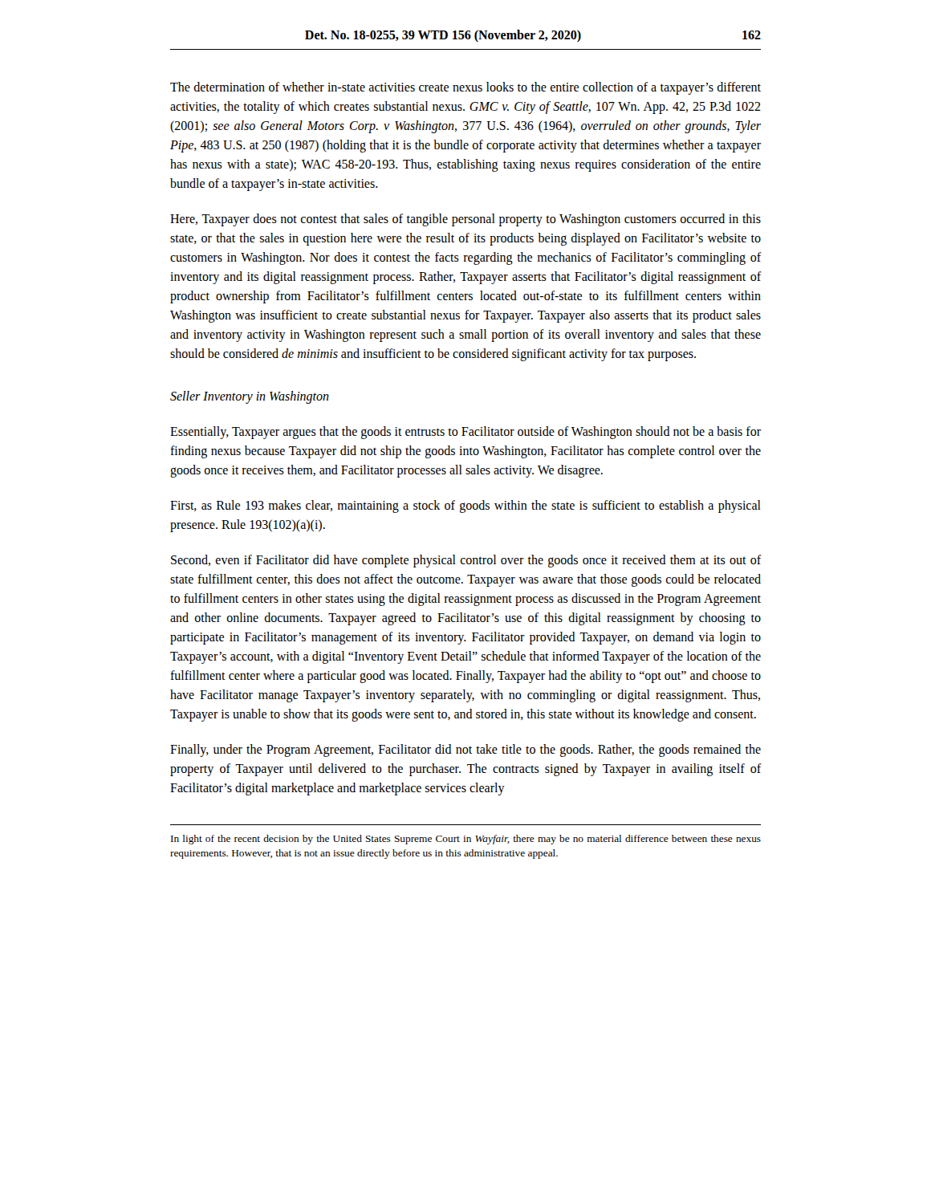Det. No. 18-0255, 39 WTD 156 (November 2, 2020) 162
The determination of whether in-state activities create nexus looks to the entire collection of a taxpayer’s different activities, the totality of which creates substantial nexus. GMC v. City of Seattle, 107 Wn. App. 42, 25 P.3d 1022 (2001); see also General Motors Corp. v Washington, 377 U.S. 436 (1964), overruled on other grounds, Tyler Pipe, 483 U.S. at 250 (1987) (holding that it is the bundle of corporate activity that determines whether a taxpayer has nexus with a state); WAC 458-20-193. Thus, establishing taxing nexus requires consideration of the entire bundle of a taxpayer’s in-state activities.
Here, Taxpayer does not contest that sales of tangible personal property to Washington customers occurred in this state, or that the sales in question here were the result of its products being displayed on Facilitator’s website to customers in Washington. Nor does it contest the facts regarding the mechanics of Facilitator’s commingling of inventory and its digital reassignment process. Rather, Taxpayer asserts that Facilitator’s digital reassignment of product ownership from Facilitator’s fulfillment centers located out-of-state to its fulfillment centers within Washington was insufficient to create substantial nexus for Taxpayer. Taxpayer also asserts that its product sales and inventory activity in Washington represent such a small portion of its overall inventory and sales that these should be considered de minimis and insufficient to be considered significant activity for tax purposes.
Seller Inventory in Washington
Essentially, Taxpayer argues that the goods it entrusts to Facilitator outside of Washington should not be a basis for finding nexus because Taxpayer did not ship the goods into Washington, Facilitator has complete control over the goods once it receives them, and Facilitator processes all sales activity. We disagree.
First, as Rule 193 makes clear, maintaining a stock of goods within the state is sufficient to establish a physical presence. Rule 193(102)(a)(i).
Second, even if Facilitator did have complete physical control over the goods once it received them at its out of state fulfillment center, this does not affect the outcome. Taxpayer was aware that those goods could be relocated to fulfillment centers in other states using the digital reassignment process as discussed in the Program Agreement and other online documents. Taxpayer agreed to Facilitator’s use of this digital reassignment by choosing to participate in Facilitator’s management of its inventory. Facilitator provided Taxpayer, on demand via login to Taxpayer’s account, with a digital “Inventory Event Detail” schedule that informed Taxpayer of the location of the fulfillment center where a particular good was located. Finally, Taxpayer had the ability to “opt out” and choose to have Facilitator manage Taxpayer’s inventory separately, with no commingling or digital reassignment. Thus, Taxpayer is unable to show that its goods were sent to, and stored in, this state without its knowledge and consent.
Finally, under the Program Agreement, Facilitator did not take title to the goods. Rather, the goods remained the property of Taxpayer until delivered to the purchaser. The contracts signed by Taxpayer in availing itself of Facilitator’s digital marketplace and marketplace services clearly
In light of the recent decision by the United States Supreme Court in Wayfair, there may be no material difference between these nexus requirements. However, that is not an issue directly before us in this administrative appeal.